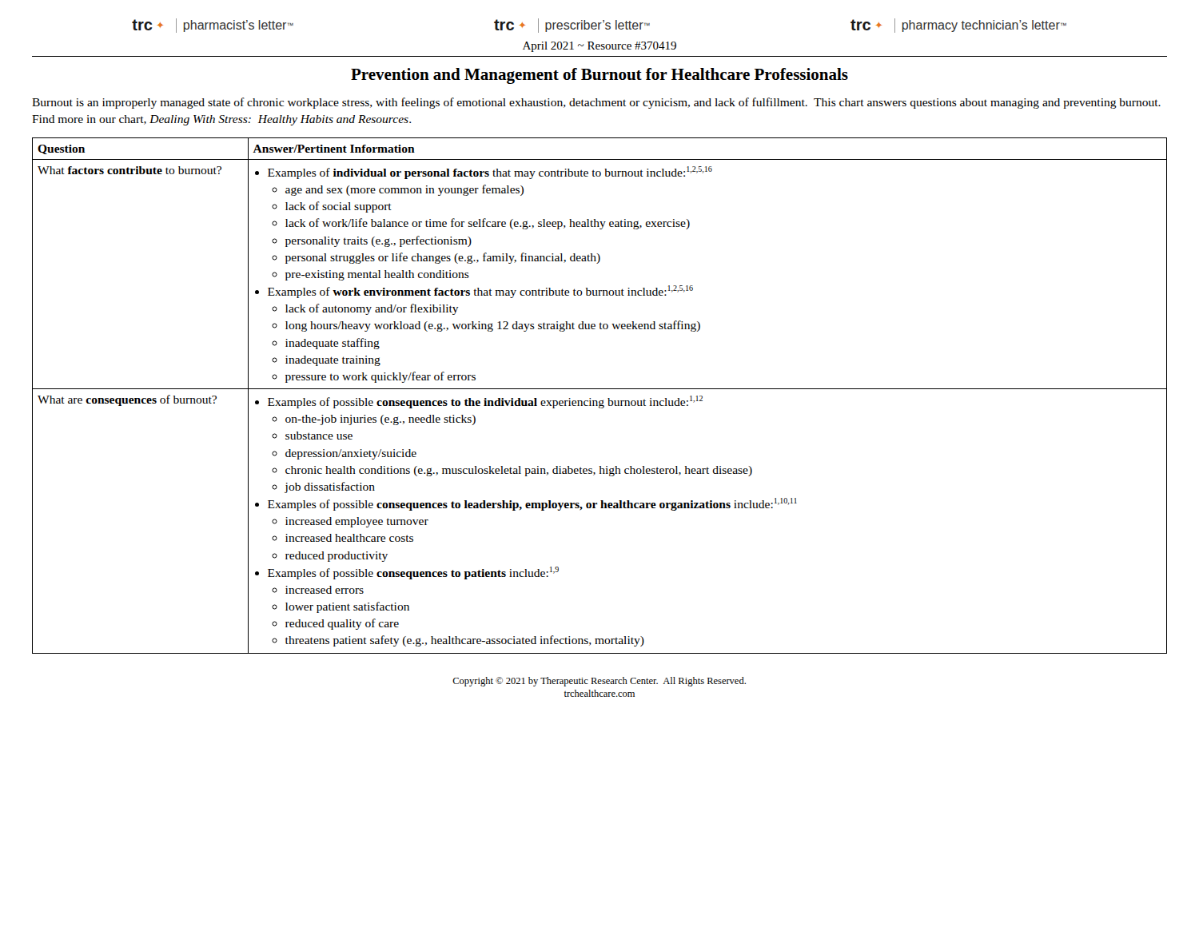trc✦ pharmacist’s letter™
trc✦ prescriber’s letter™
trc✦ pharmacy technician’s letter™
April 2021 ~ Resource #370419
Prevention and Management of Burnout for Healthcare Professionals
Burnout is an improperly managed state of chronic workplace stress, with feelings of emotional exhaustion, detachment or cynicism, and lack of fulfillment. This chart answers questions about managing and preventing burnout. Find more in our chart, Dealing With Stress: Healthy Habits and Resources.
| Question | Answer/Pertinent Information |
| --- | --- |
| What factors contribute to burnout? | Examples of individual or personal factors that may contribute to burnout include: 1,2,5,16 age and sex (more common in younger females) lack of social support lack of work/life balance or time for selfcare (e.g., sleep, healthy eating, exercise) personality traits (e.g., perfectionism) personal struggles or life changes (e.g., family, financial, death) pre-existing mental health conditions Examples of work environment factors that may contribute to burnout include: 1,2,5,16 lack of autonomy and/or flexibility long hours/heavy workload (e.g., working 12 days straight due to weekend staffing) inadequate staffing inadequate training pressure to work quickly/fear of errors |
| What are consequences of burnout? | Examples of possible consequences to the individual experiencing burnout include: 1,12 on-the-job injuries (e.g., needle sticks) substance use depression/anxiety/suicide chronic health conditions (e.g., musculoskeletal pain, diabetes, high cholesterol, heart disease) job dissatisfaction Examples of possible consequences to leadership, employers, or healthcare organizations include: 1,10,11 increased employee turnover increased healthcare costs reduced productivity Examples of possible consequences to patients include: 1,9 increased errors lower patient satisfaction reduced quality of care threatens patient safety (e.g., healthcare-associated infections, mortality) |
Copyright © 2021 by Therapeutic Research Center. All Rights Reserved.
trchealthcare.com